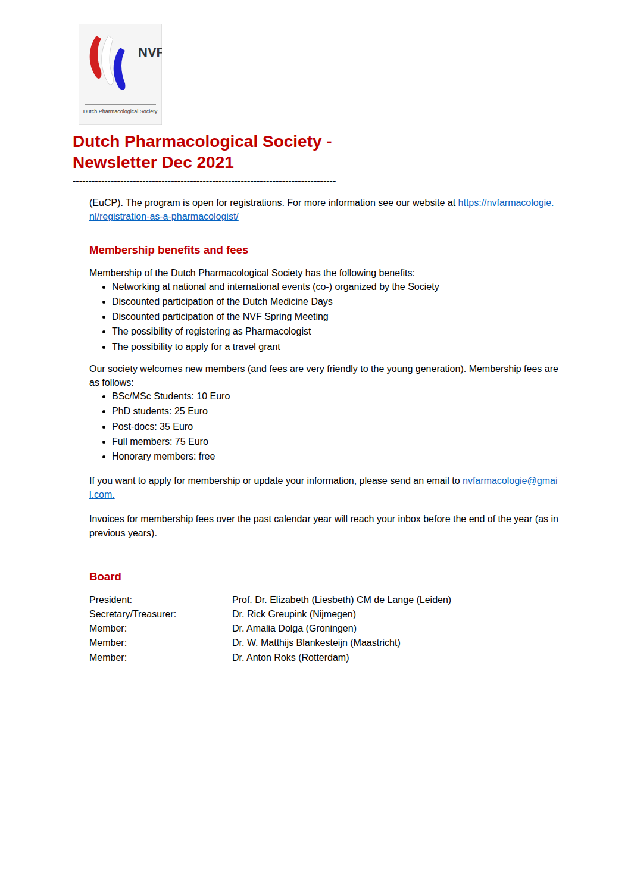Dutch Pharmacological Society -
Newsletter Dec 2021
-----------------------------------------------------------------------------------
(EuCP). The program is open for registrations. For more information see our website at https://nvfarmacologie.nl/registration-as-a-pharmacologist/
Membership benefits and fees
Membership of the Dutch Pharmacological Society has the following benefits:
Networking at national and international events (co-) organized by the Society
Discounted participation of the Dutch Medicine Days
Discounted participation of the NVF Spring Meeting
The possibility of registering as Pharmacologist
The possibility to apply for a travel grant
Our society welcomes new members (and fees are very friendly to the young generation). Membership fees are as follows:
BSc/MSc Students: 10 Euro
PhD students: 25 Euro
Post-docs: 35 Euro
Full members: 75 Euro
Honorary members: free
If you want to apply for membership or update your information, please send an email to nvfarmacologie@gmail.com.
Invoices for membership fees over the past calendar year will reach your inbox before the end of the year (as in previous years).
Board
| President: | Prof. Dr. Elizabeth (Liesbeth) CM de Lange (Leiden) |
| Secretary/Treasurer: | Dr. Rick Greupink (Nijmegen) |
| Member: | Dr. Amalia Dolga (Groningen) |
| Member: | Dr. W. Matthijs Blankesteijn (Maastricht) |
| Member: | Dr. Anton Roks (Rotterdam) |